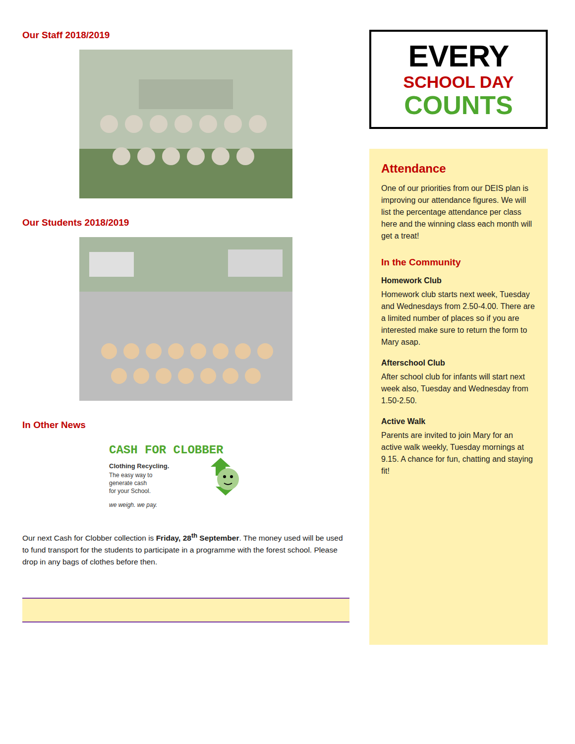Our Staff 2018/2019
Our Students 2018/2019
In Other News
Our next Cash for Clobber collection is Friday, 28th September. The money used will be used to fund transport for the students to participate in a programme with the forest school. Please drop in any bags of clothes before then.
EVERY SCHOOL DAY COUNTS
Attendance
One of our priorities from our DEIS plan is improving our attendance figures. We will list the percentage attendance per class here and the winning class each month will get a treat!
In the Community
Homework Club
Homework club starts next week, Tuesday and Wednesdays from 2.50-4.00. There are a limited number of places so if you are interested make sure to return the form to Mary asap.
Afterschool Club
After school club for infants will start next week also, Tuesday and Wednesday from 1.50-2.50.
Active Walk
Parents are invited to join Mary for an active walk weekly, Tuesday mornings at 9.15. A chance for fun, chatting and staying fit!